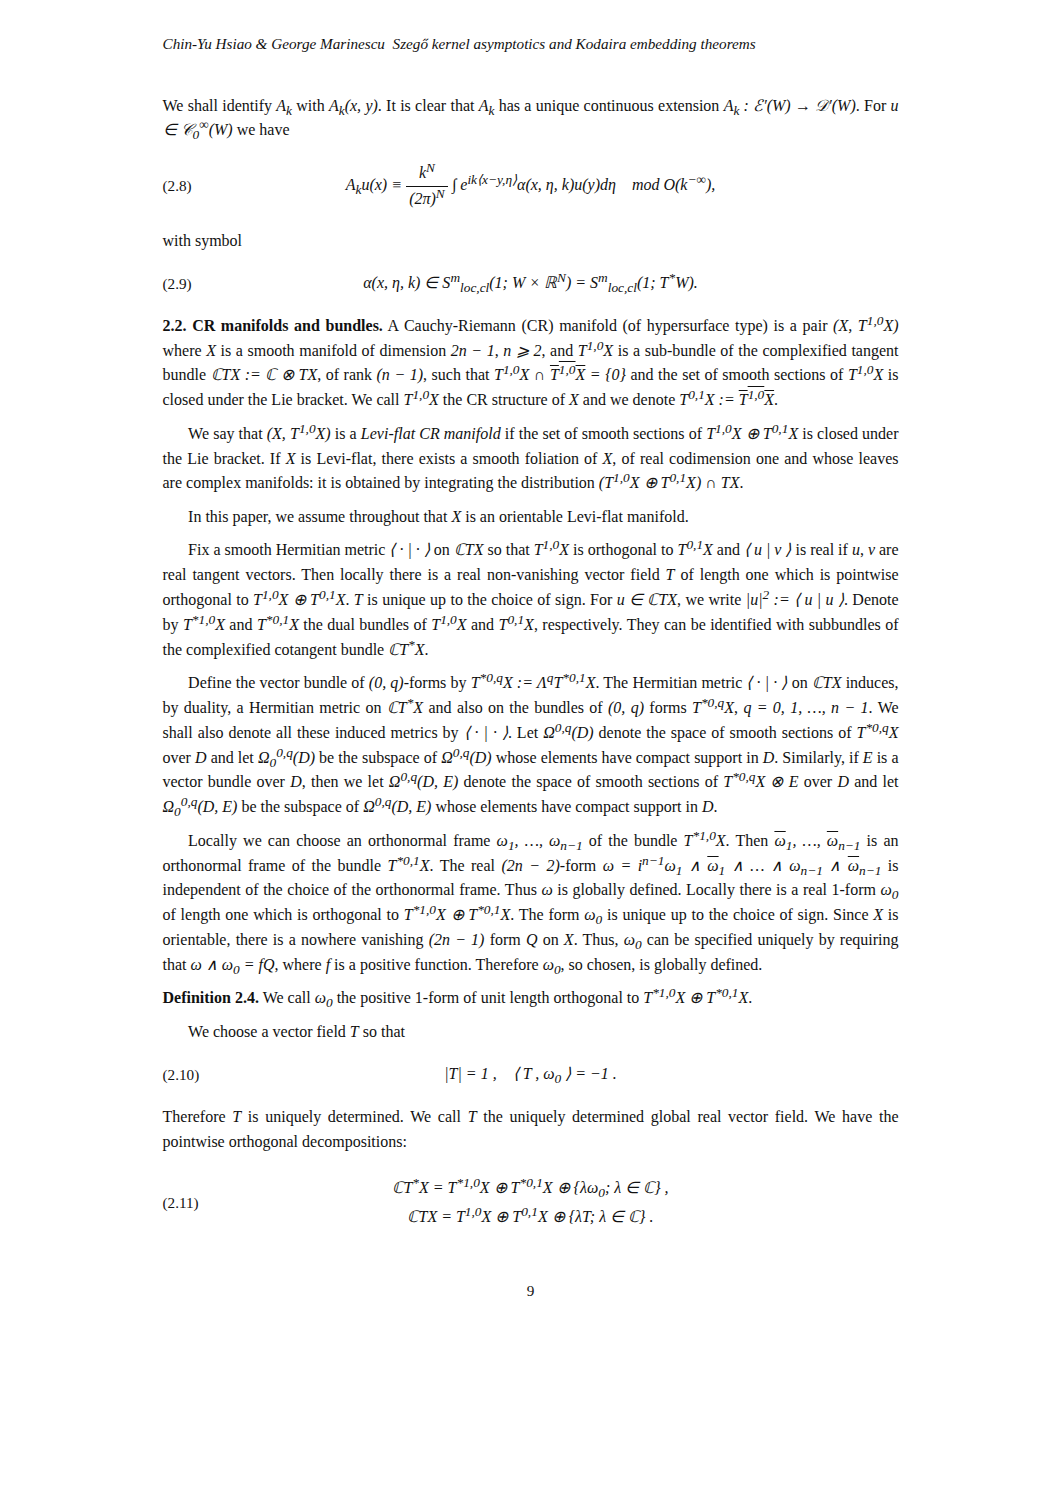Chin-Yu Hsiao & George Marinescu Szegő kernel asymptotics and Kodaira embedding theorems
We shall identify Ak with Ak(x, y). It is clear that Ak has a unique continuous extension Ak : ℰ′(W) → 𝒟′(W). For u ∈ 𝒞0∞(W) we have
(2.8)
Aku(x) ≡ kN(2π)N ∫ eik⟨x−y,η⟩α(x, η, k)u(y)dη mod O(k−∞),
with symbol
(2.9)
α(x, η, k) ∈ Smloc,cl(1; W × ℝN) = Smloc,cl(1; T*W).
2.2. CR manifolds and bundles. A Cauchy-Riemann (CR) manifold (of hypersurface type) is a pair (X, T1,0X) where X is a smooth manifold of dimension 2n − 1, n ⩾ 2, and T1,0X is a sub-bundle of the complexified tangent bundle ℂTX := ℂ ⊗ TX, of rank (n − 1), such that T1,0X ∩ T1,0X = {0} and the set of smooth sections of T1,0X is closed under the Lie bracket. We call T1,0X the CR structure of X and we denote T0,1X := T1,0X.
We say that (X, T1,0X) is a Levi-flat CR manifold if the set of smooth sections of T1,0X ⊕ T0,1X is closed under the Lie bracket. If X is Levi-flat, there exists a smooth foliation of X, of real codimension one and whose leaves are complex manifolds: it is obtained by integrating the distribution (T1,0X ⊕ T0,1X) ∩ TX.
In this paper, we assume throughout that X is an orientable Levi-flat manifold.
Fix a smooth Hermitian metric ⟨ · | · ⟩ on ℂTX so that T1,0X is orthogonal to T0,1X and ⟨ u | v ⟩ is real if u, v are real tangent vectors. Then locally there is a real non-vanishing vector field T of length one which is pointwise orthogonal to T1,0X ⊕ T0,1X. T is unique up to the choice of sign. For u ∈ ℂTX, we write |u|2 := ⟨ u | u ⟩. Denote by T*1,0X and T*0,1X the dual bundles of T1,0X and T0,1X, respectively. They can be identified with subbundles of the complexified cotangent bundle ℂT*X.
Define the vector bundle of (0, q)-forms by T*0,qX := ΛqT*0,1X. The Hermitian metric ⟨ · | · ⟩ on ℂTX induces, by duality, a Hermitian metric on ℂT*X and also on the bundles of (0, q) forms T*0,qX, q = 0, 1, …, n − 1. We shall also denote all these induced metrics by ⟨ · | · ⟩. Let Ω0,q(D) denote the space of smooth sections of T*0,qX over D and let Ω00,q(D) be the subspace of Ω0,q(D) whose elements have compact support in D. Similarly, if E is a vector bundle over D, then we let Ω0,q(D, E) denote the space of smooth sections of T*0,qX ⊗ E over D and let Ω00,q(D, E) be the subspace of Ω0,q(D, E) whose elements have compact support in D.
Locally we can choose an orthonormal frame ω1, …, ωn−1 of the bundle T*1,0X. Then ω1, …, ωn−1 is an orthonormal frame of the bundle T*0,1X. The real (2n − 2)-form ω = in−1ω1 ∧ ω1 ∧ … ∧ ωn−1 ∧ ωn−1 is independent of the choice of the orthonormal frame. Thus ω is globally defined. Locally there is a real 1-form ω0 of length one which is orthogonal to T*1,0X ⊕ T*0,1X. The form ω0 is unique up to the choice of sign. Since X is orientable, there is a nowhere vanishing (2n − 1) form Q on X. Thus, ω0 can be specified uniquely by requiring that ω ∧ ω0 = fQ, where f is a positive function. Therefore ω0, so chosen, is globally defined.
Definition 2.4. We call ω0 the positive 1-form of unit length orthogonal to T*1,0X ⊕ T*0,1X.
We choose a vector field T so that
(2.10)
|T| = 1 , ⟨ T , ω0 ⟩ = −1 .
Therefore T is uniquely determined. We call T the uniquely determined global real vector field. We have the pointwise orthogonal decompositions:
(2.11)
ℂT*X = T*1,0X ⊕ T*0,1X ⊕ {λω0; λ ∈ ℂ} ,
ℂTX = T1,0X ⊕ T0,1X ⊕ {λT; λ ∈ ℂ} .
9